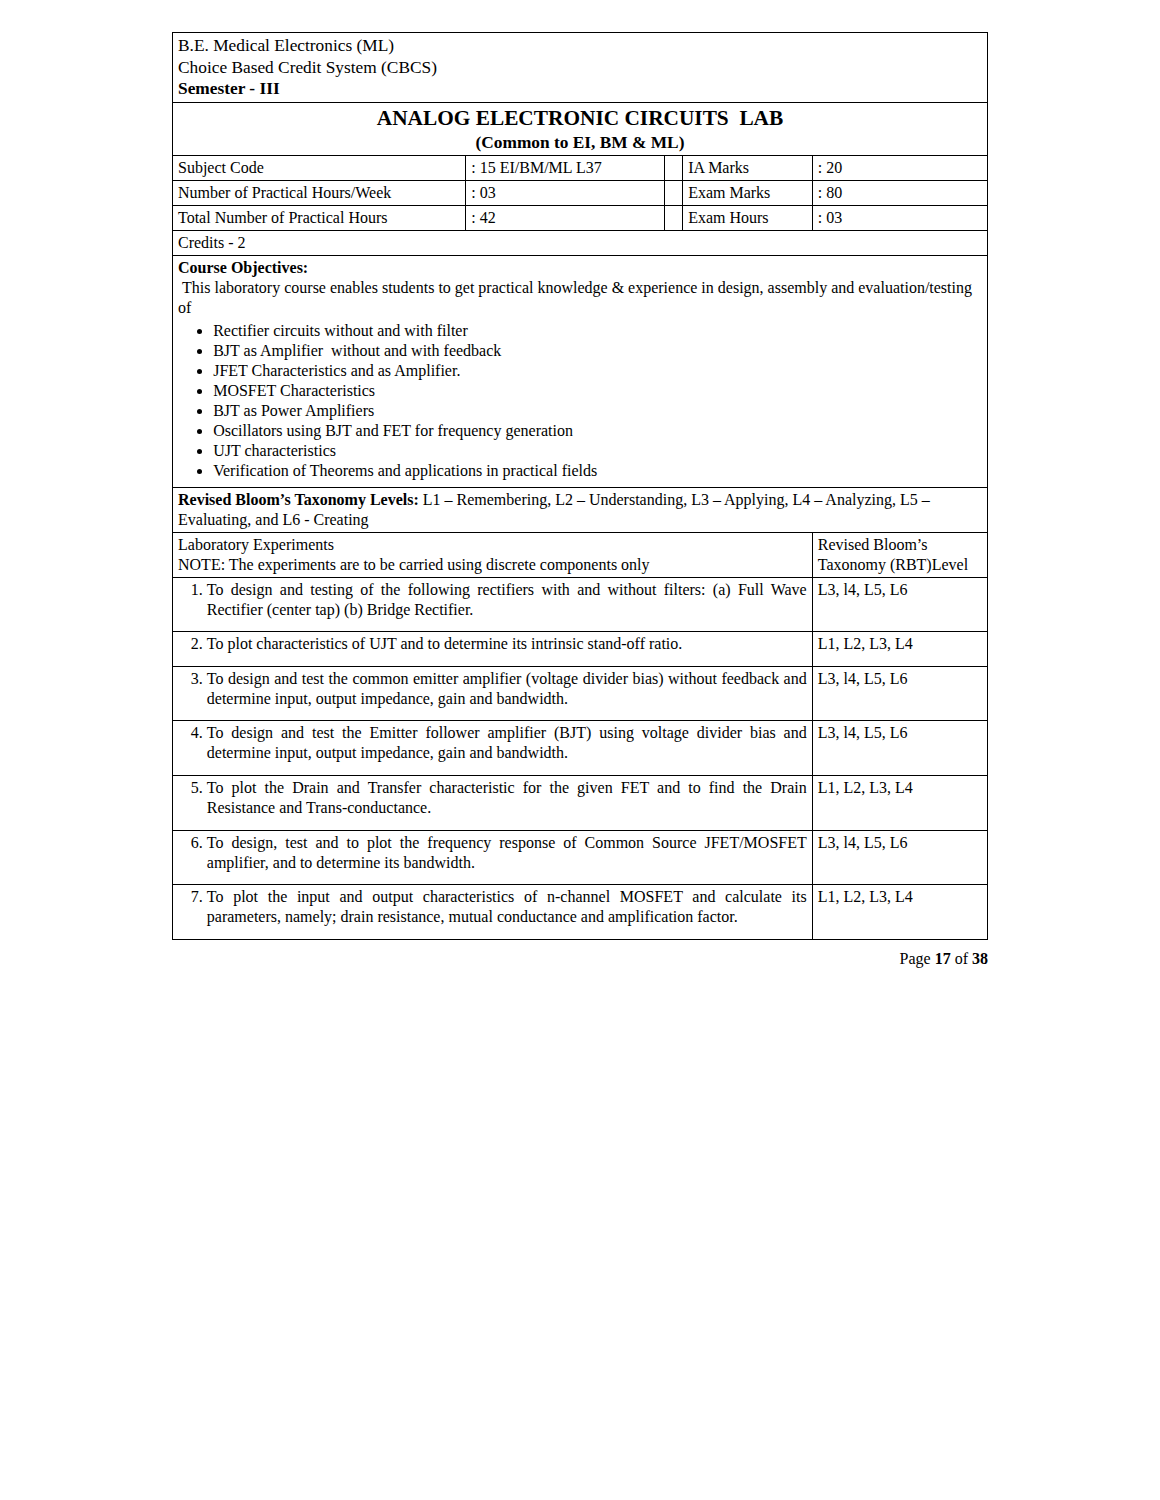| B.E. Medical Electronics (ML) Choice Based Credit System (CBCS) Semester - III |
| ANALOG ELECTRONIC CIRCUITS LAB (Common to EI, BM & ML) |
| Subject Code | : 15 EI/BM/ML L37 | | IA Marks | : 20 |
| Number of Practical Hours/Week | : 03 | | Exam Marks | : 80 |
| Total Number of Practical Hours | : 42 | | Exam Hours | : 03 |
| Credits - 2 |
| Course Objectives: This laboratory course enables students to get practical knowledge & experience in design, assembly and evaluation/testing of Rectifier circuits without and with filter BJT as Amplifier without and with feedback JFET Characteristics and as Amplifier. MOSFET Characteristics BJT as Power Amplifiers Oscillators using BJT and FET for frequency generation UJT characteristics Verification of Theorems and applications in practical fields |
| Revised Bloom’s Taxonomy Levels: L1 – Remembering, L2 – Understanding, L3 – Applying, L4 – Analyzing, L5 – Evaluating, and L6 - Creating |
| Laboratory Experiments NOTE: The experiments are to be carried using discrete components only | Revised Bloom’s Taxonomy (RBT)Level |
| To design and testing of the following rectifiers with and without filters: (a) Full Wave Rectifier (center tap) (b) Bridge Rectifier. | L3, l4, L5, L6 |
| To plot characteristics of UJT and to determine its intrinsic stand-off ratio. | L1, L2, L3, L4 |
| To design and test the common emitter amplifier (voltage divider bias) without feedback and determine input, output impedance, gain and bandwidth. | L3, l4, L5, L6 |
| To design and test the Emitter follower amplifier (BJT) using voltage divider bias and determine input, output impedance, gain and bandwidth. | L3, l4, L5, L6 |
| To plot the Drain and Transfer characteristic for the given FET and to find the Drain Resistance and Trans-conductance. | L1, L2, L3, L4 |
| To design, test and to plot the frequency response of Common Source JFET/MOSFET amplifier, and to determine its bandwidth. | L3, l4, L5, L6 |
| To plot the input and output characteristics of n-channel MOSFET and calculate its parameters, namely; drain resistance, mutual conductance and amplification factor. | L1, L2, L3, L4 |
Page 17 of 38